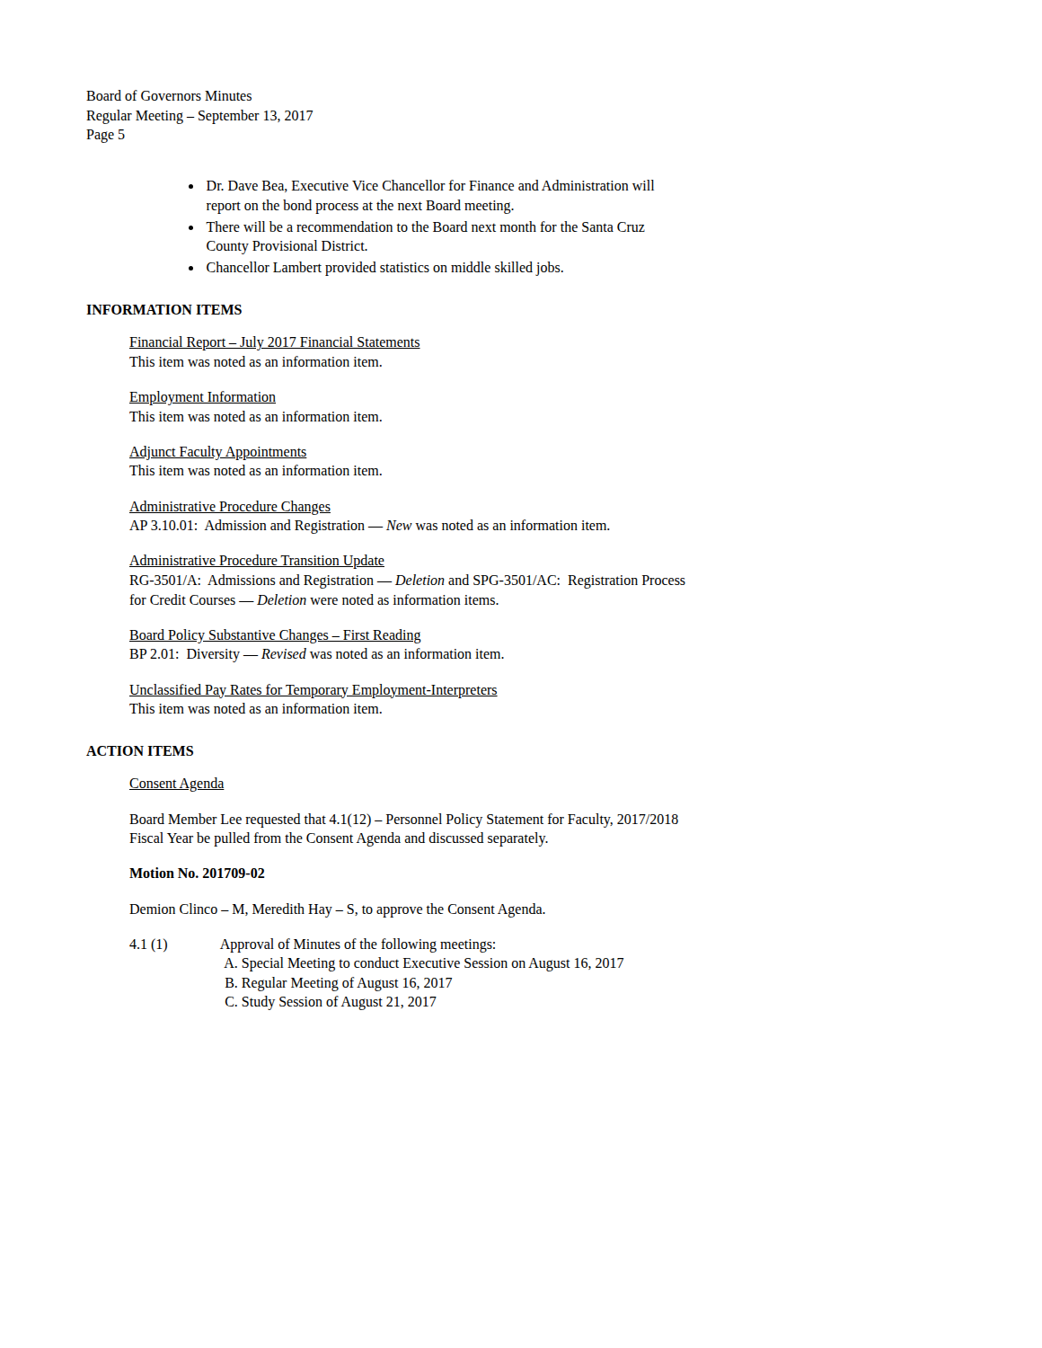Board of Governors Minutes
Regular Meeting – September 13, 2017
Page 5
Dr. Dave Bea, Executive Vice Chancellor for Finance and Administration will report on the bond process at the next Board meeting.
There will be a recommendation to the Board next month for the Santa Cruz County Provisional District.
Chancellor Lambert provided statistics on middle skilled jobs.
INFORMATION ITEMS
Financial Report – July 2017 Financial Statements
This item was noted as an information item.
Employment Information
This item was noted as an information item.
Adjunct Faculty Appointments
This item was noted as an information item.
Administrative Procedure Changes
AP 3.10.01: Admission and Registration — New was noted as an information item.
Administrative Procedure Transition Update
RG-3501/A: Admissions and Registration — Deletion and SPG-3501/AC: Registration Process for Credit Courses — Deletion were noted as information items.
Board Policy Substantive Changes – First Reading
BP 2.01: Diversity — Revised was noted as an information item.
Unclassified Pay Rates for Temporary Employment-Interpreters
This item was noted as an information item.
ACTION ITEMS
Consent Agenda
Board Member Lee requested that 4.1(12) – Personnel Policy Statement for Faculty, 2017/2018 Fiscal Year be pulled from the Consent Agenda and discussed separately.
Motion No. 201709-02
Demion Clinco – M, Meredith Hay – S, to approve the Consent Agenda.
4.1 (1)
Approval of Minutes of the following meetings:
Special Meeting to conduct Executive Session on August 16, 2017
Regular Meeting of August 16, 2017
Study Session of August 21, 2017